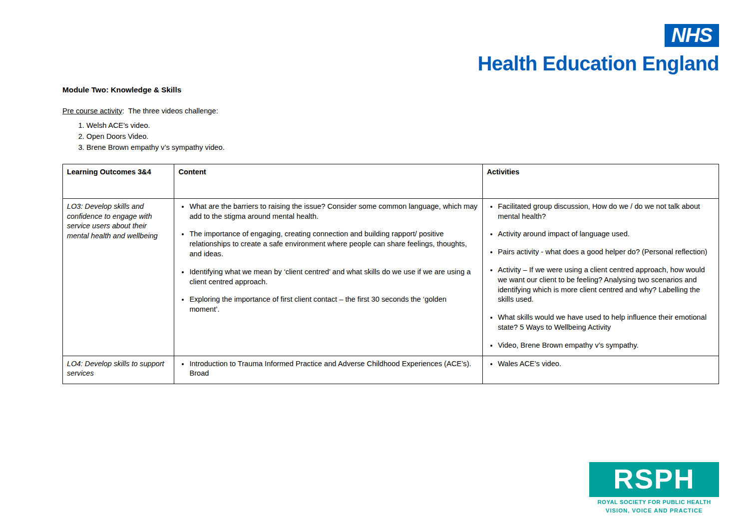NHS
Health Education England
Module Two: Knowledge & Skills
Pre course activity: The three videos challenge:
Welsh ACE’s video.
Open Doors Video.
Brene Brown empathy v’s sympathy video.
| Learning Outcomes 3&4 | Content | Activities |
| --- | --- | --- |
| LO3: Develop skills and confidence to engage with service users about their mental health and wellbeing | What are the barriers to raising the issue? Consider some common language, which may add to the stigma around mental health. The importance of engaging, creating connection and building rapport/ positive relationships to create a safe environment where people can share feelings, thoughts, and ideas. Identifying what we mean by ‘client centred’ and what skills do we use if we are using a client centred approach. Exploring the importance of first client contact – the first 30 seconds the ‘golden moment’. | Facilitated group discussion, How do we / do we not talk about mental health? Activity around impact of language used. Pairs activity - what does a good helper do? (Personal reflection) Activity – If we were using a client centred approach, how would we want our client to be feeling? Analysing two scenarios and identifying which is more client centred and why? Labelling the skills used. What skills would we have used to help influence their emotional state? 5 Ways to Wellbeing Activity Video, Brene Brown empathy v’s sympathy. |
| LO4: Develop skills to support services | Introduction to Trauma Informed Practice and Adverse Childhood Experiences (ACE’s). Broad | Wales ACE’s video. |
RSPH
ROYAL SOCIETY FOR PUBLIC HEALTH
VISION, VOICE AND PRACTICE